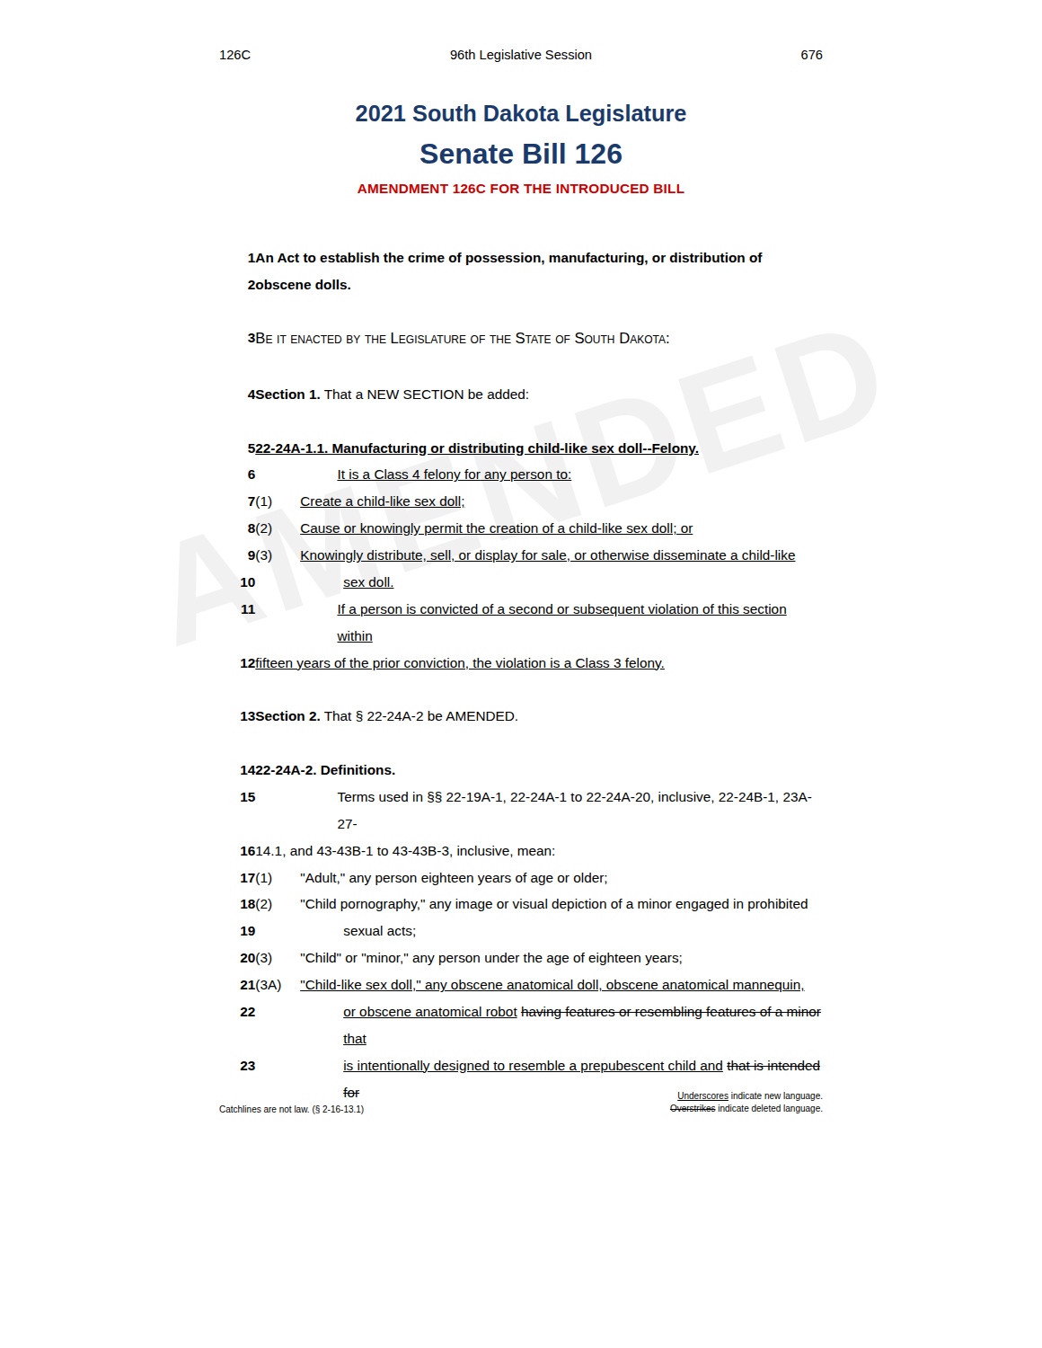AMENDED
126C
96th Legislative Session
676
2021 South Dakota Legislature
Senate Bill 126
AMENDMENT 126C FOR THE INTRODUCED BILL
| 1 | An Act to establish the crime of possession, manufacturing, or distribution of |
| 2 | obscene dolls. |
| 3 | Be it enacted by the Legislature of the State of South Dakota: |
| 4 | Section 1. That a NEW SECTION be added: |
| 5 | 22-24A-1.1. Manufacturing or distributing child-like sex doll--Felony. |
| 6 | It is a Class 4 felony for any person to: |
| 7 | (1) Create a child-like sex doll; |
| 8 | (2) Cause or knowingly permit the creation of a child-like sex doll; or |
| 9 | (3) Knowingly distribute, sell, or display for sale, or otherwise disseminate a child-like |
| 10 | sex doll. |
| 11 | If a person is convicted of a second or subsequent violation of this section within |
| 12 | fifteen years of the prior conviction, the violation is a Class 3 felony. |
| 13 | Section 2. That § 22-24A-2 be AMENDED. |
| 14 | 22-24A-2. Definitions. |
| 15 | Terms used in §§ 22-19A-1, 22-24A-1 to 22-24A-20, inclusive, 22-24B-1, 23A-27- |
| 16 | 14.1, and 43-43B-1 to 43-43B-3, inclusive, mean: |
| 17 | (1) "Adult," any person eighteen years of age or older; |
| 18 | (2) "Child pornography," any image or visual depiction of a minor engaged in prohibited |
| 19 | sexual acts; |
| 20 | (3) "Child" or "minor," any person under the age of eighteen years; |
| 21 | (3A) "Child-like sex doll," any obscene anatomical doll, obscene anatomical mannequin, |
| 22 | or obscene anatomical robot having features or resembling features of a minor that |
| 23 | is intentionally designed to resemble a prepubescent child and that is intended for |
Catchlines are not law. (§ 2-16-13.1)
Underscores indicate new language.
Overstrikes indicate deleted language.